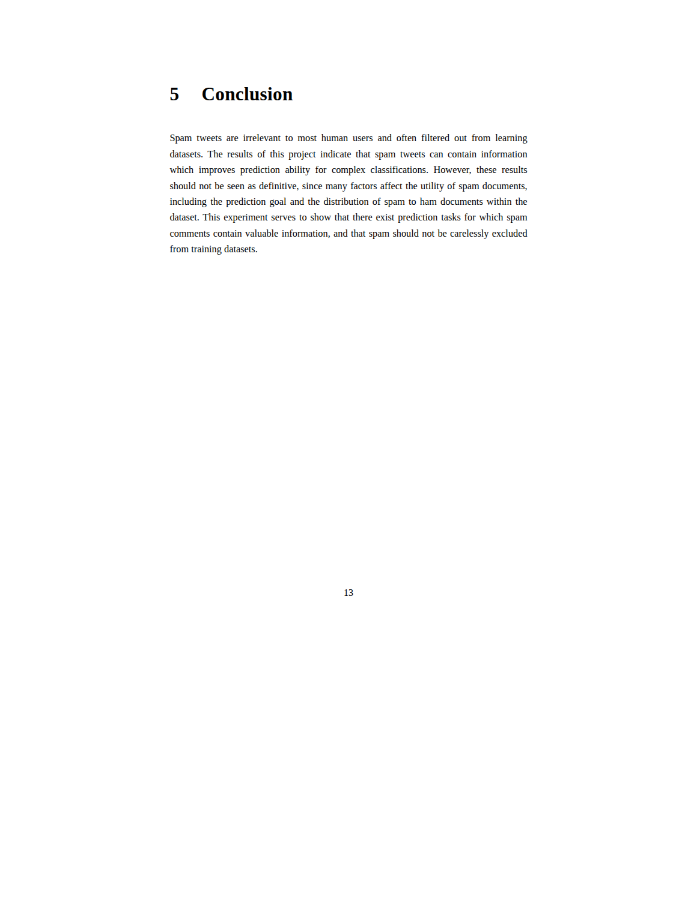5 Conclusion
Spam tweets are irrelevant to most human users and often filtered out from learning datasets. The results of this project indicate that spam tweets can contain information which improves prediction ability for complex classifications. However, these results should not be seen as definitive, since many factors affect the utility of spam documents, including the prediction goal and the distribution of spam to ham documents within the dataset. This experiment serves to show that there exist prediction tasks for which spam comments contain valuable information, and that spam should not be carelessly excluded from training datasets.
13